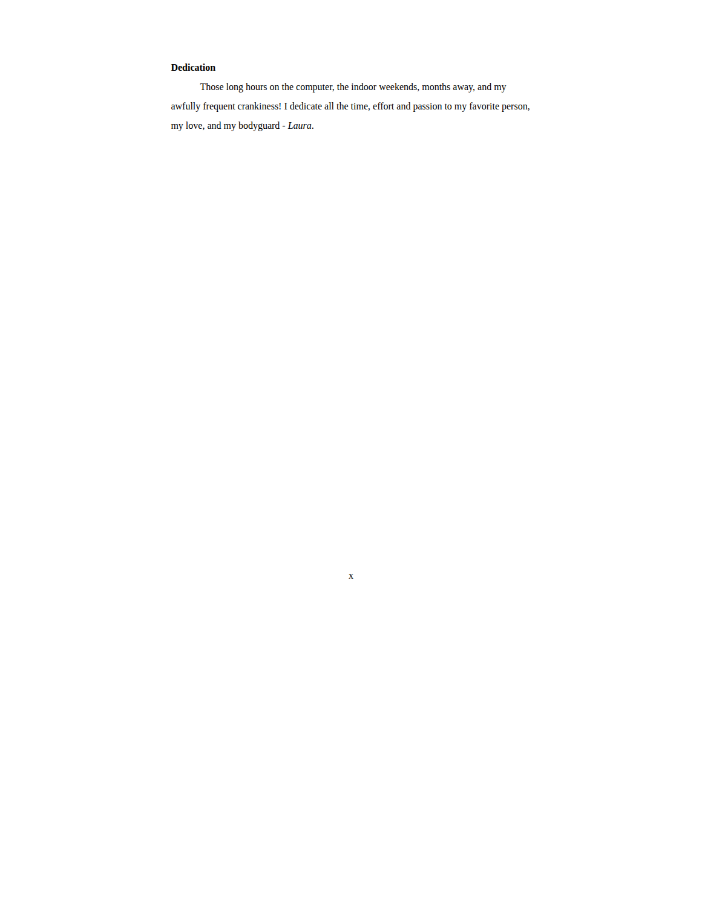Dedication
Those long hours on the computer, the indoor weekends, months away, and my awfully frequent crankiness! I dedicate all the time, effort and passion to my favorite person, my love, and my bodyguard - Laura.
x